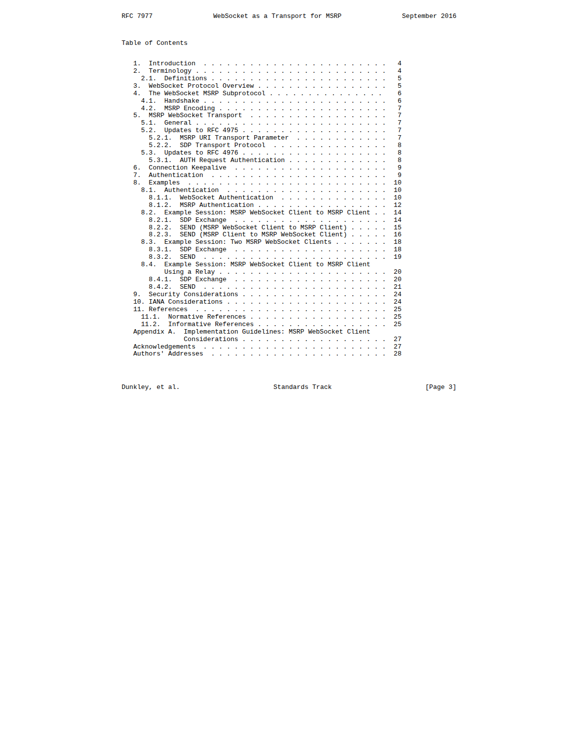RFC 7977 WebSocket as a Transport for MSRP September 2016
Table of Contents
   1.  Introduction  . . . . . . . . . . . . . . . . . . . . . . . .   4
   2.  Terminology . . . . . . . . . . . . . . . . . . . . . . . . .   4
     2.1.  Definitions . . . . . . . . . . . . . . . . . . . . . . .   5
   3.  WebSocket Protocol Overview . . . . . . . . . . . . . . . . .   5
   4.  The WebSocket MSRP Subprotocol . . . . . . . . . . . . . . .    6
     4.1.  Handshake . . . . . . . . . . . . . . . . . . . . . . . .   6
     4.2.  MSRP Encoding . . . . . . . . . . . . . . . . . . . . . .   7
   5.  MSRP WebSocket Transport  . . . . . . . . . . . . . . . . . .   7
     5.1.  General . . . . . . . . . . . . . . . . . . . . . . . . .   7
     5.2.  Updates to RFC 4975 . . . . . . . . . . . . . . . . . . .   7
       5.2.1.  MSRP URI Transport Parameter  . . . . . . . . . . . .   7
       5.2.2.  SDP Transport Protocol  . . . . . . . . . . . . . . .   8
     5.3.  Updates to RFC 4976 . . . . . . . . . . . . . . . . . . .   8
       5.3.1.  AUTH Request Authentication . . . . . . . . . . . . .   8
   6.  Connection Keepalive  . . . . . . . . . . . . . . . . . . . .   9
   7.  Authentication  . . . . . . . . . . . . . . . . . . . . . . .   9
   8.  Examples  . . . . . . . . . . . . . . . . . . . . . . . . . .  10
     8.1.  Authentication  . . . . . . . . . . . . . . . . . . . . .  10
       8.1.1.  WebSocket Authentication  . . . . . . . . . . . . . .  10
       8.1.2.  MSRP Authentication . . . . . . . . . . . . . . . . .  12
     8.2.  Example Session: MSRP WebSocket Client to MSRP Client . .  14
       8.2.1.  SDP Exchange  . . . . . . . . . . . . . . . . . . . .  14
       8.2.2.  SEND (MSRP WebSocket Client to MSRP Client) . . . . .  15
       8.2.3.  SEND (MSRP Client to MSRP WebSocket Client) . . . . .  16
     8.3.  Example Session: Two MSRP WebSocket Clients . . . . . . .  18
       8.3.1.  SDP Exchange  . . . . . . . . . . . . . . . . . . . .  18
       8.3.2.  SEND  . . . . . . . . . . . . . . . . . . . . . . . .  19
     8.4.  Example Session: MSRP WebSocket Client to MSRP Client
           Using a Relay . . . . . . . . . . . . . . . . . . . . . .  20
       8.4.1.  SDP Exchange  . . . . . . . . . . . . . . . . . . . .  20
       8.4.2.  SEND  . . . . . . . . . . . . . . . . . . . . . . . .  21
   9.  Security Considerations . . . . . . . . . . . . . . . . . . .  24
   10. IANA Considerations . . . . . . . . . . . . . . . . . . . . .  24
   11. References  . . . . . . . . . . . . . . . . . . . . . . . . .  25
     11.1.  Normative References . . . . . . . . . . . . . . . . . .  25
     11.2.  Informative References . . . . . . . . . . . . . . . . .  25
   Appendix A.  Implementation Guidelines: MSRP WebSocket Client
                Considerations . . . . . . . . . . . . . . . . . . .  27
   Acknowledgements  . . . . . . . . . . . . . . . . . . . . . . . .  27
   Authors' Addresses  . . . . . . . . . . . . . . . . . . . . . . .  28
Dunkley, et al. Standards Track [Page 3]